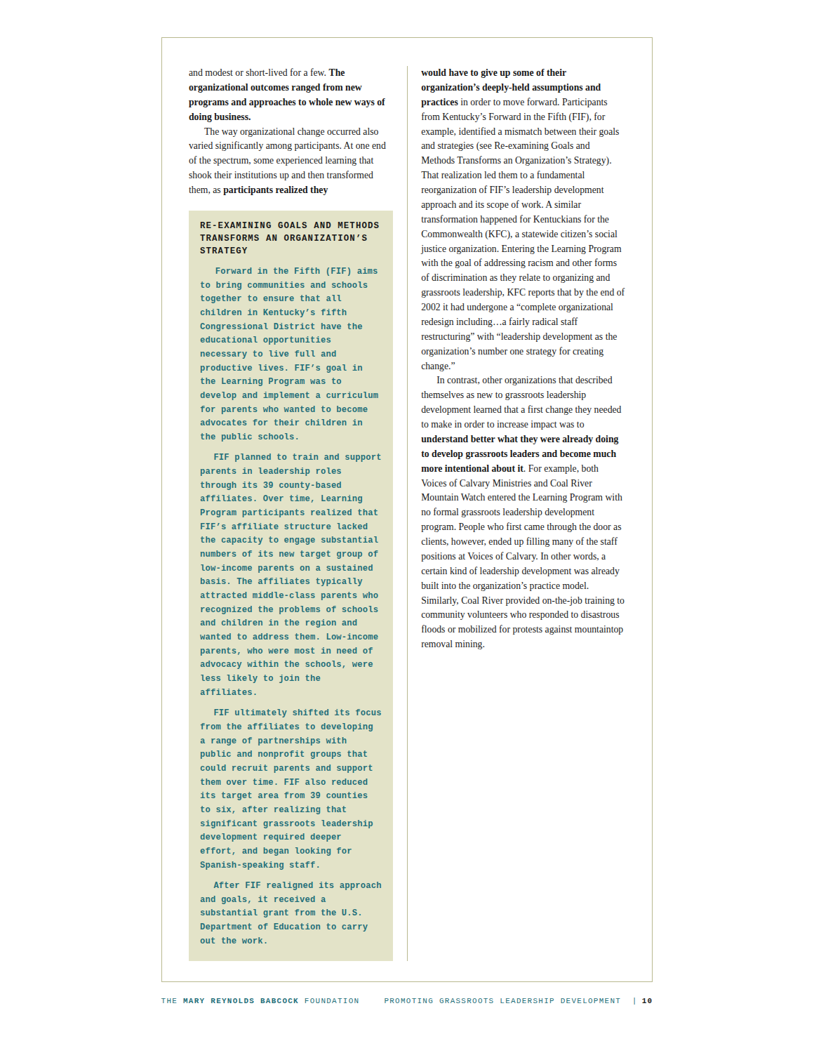and modest or short-lived for a few. The organizational outcomes ranged from new programs and approaches to whole new ways of doing business.
The way organizational change occurred also varied significantly among participants. At one end of the spectrum, some experienced learning that shook their institutions up and then transformed them, as participants realized they
Re-examining Goals and Methods Transforms an Organization’s Strategy
Forward in the Fifth (FIF) aims to bring communities and schools together to ensure that all children in Kentucky’s fifth Congressional District have the educational opportunities necessary to live full and productive lives. FIF’s goal in the Learning Program was to develop and implement a curriculum for parents who wanted to become advocates for their children in the public schools.
FIF planned to train and support parents in leadership roles through its 39 county-based affiliates. Over time, Learning Program participants realized that FIF’s affiliate structure lacked the capacity to engage substantial numbers of its new target group of low-income parents on a sustained basis. The affiliates typically attracted middle-class parents who recognized the problems of schools and children in the region and wanted to address them. Low-income parents, who were most in need of advocacy within the schools, were less likely to join the affiliates.
FIF ultimately shifted its focus from the affiliates to developing a range of partnerships with public and nonprofit groups that could recruit parents and support them over time. FIF also reduced its target area from 39 counties to six, after realizing that significant grassroots leadership development required deeper effort, and began looking for Spanish-speaking staff.
After FIF realigned its approach and goals, it received a substantial grant from the U.S. Department of Education to carry out the work.
would have to give up some of their organization’s deeply-held assumptions and practices in order to move forward. Participants from Kentucky’s Forward in the Fifth (FIF), for example, identified a mismatch between their goals and strategies (see Re-examining Goals and Methods Transforms an Organization’s Strategy). That realization led them to a fundamental reorganization of FIF’s leadership development approach and its scope of work. A similar transformation happened for Kentuckians for the Commonwealth (KFC), a statewide citizen’s social justice organization. Entering the Learning Program with the goal of addressing racism and other forms of discrimination as they relate to organizing and grassroots leadership, KFC reports that by the end of 2002 it had undergone a “complete organizational redesign including…a fairly radical staff restructuring” with “leadership development as the organization’s number one strategy for creating change.”
In contrast, other organizations that described themselves as new to grassroots leadership development learned that a first change they needed to make in order to increase impact was to understand better what they were already doing to develop grassroots leaders and become much more intentional about it. For example, both Voices of Calvary Ministries and Coal River Mountain Watch entered the Learning Program with no formal grassroots leadership development program. People who first came through the door as clients, however, ended up filling many of the staff positions at Voices of Calvary. In other words, a certain kind of leadership development was already built into the organization’s practice model. Similarly, Coal River provided on-the-job training to community volunteers who responded to disastrous floods or mobilized for protests against mountaintop removal mining.
the Mary Reynolds Babcock Foundation
Promoting Grassroots Leadership Development |10